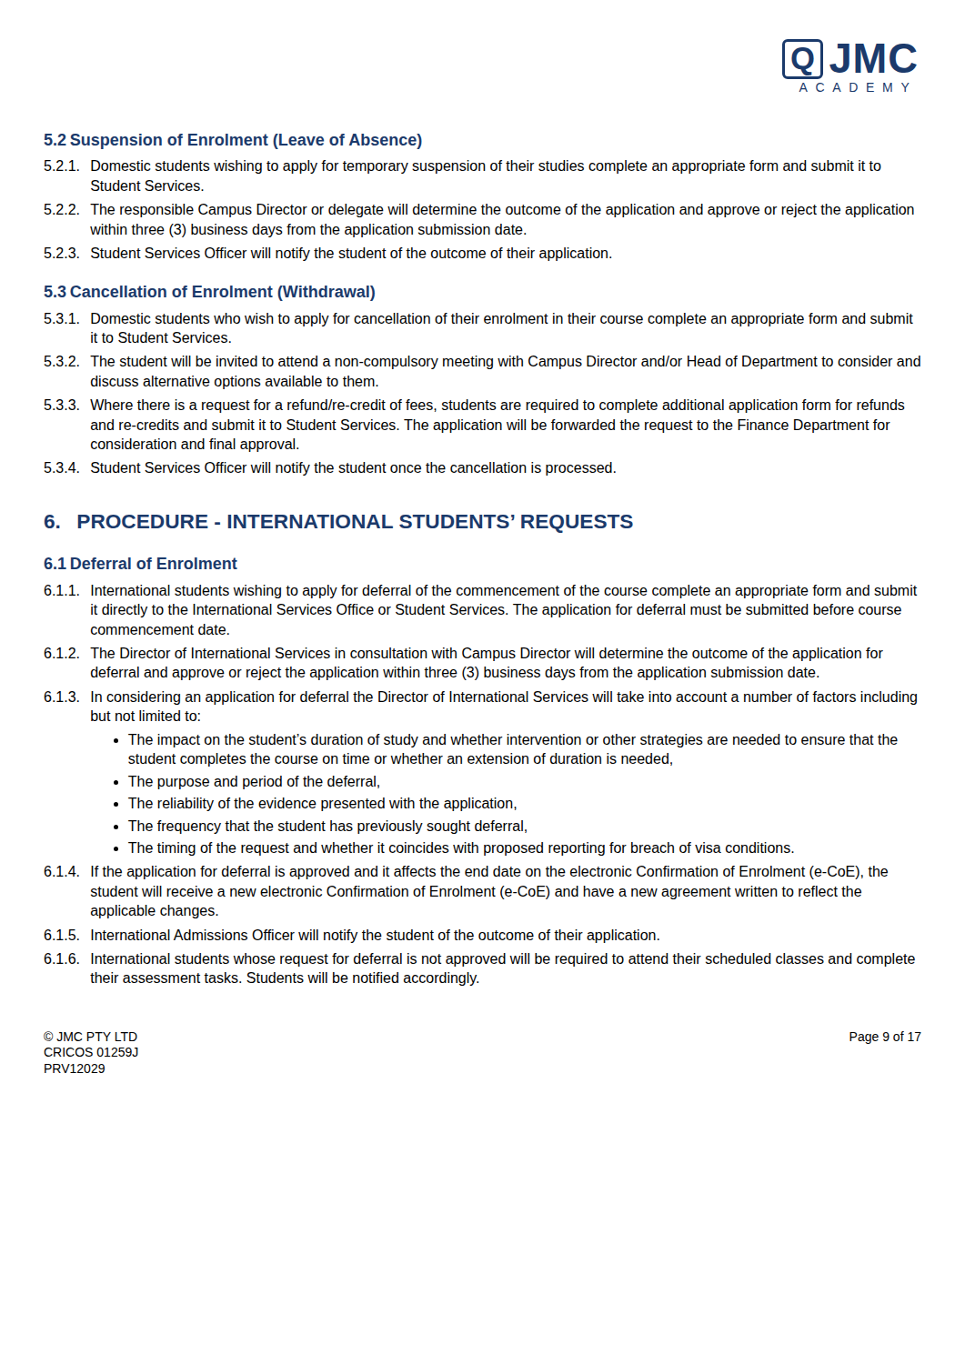QJMC ACADEMY
5.2 Suspension of Enrolment (Leave of Absence)
5.2.1. Domestic students wishing to apply for temporary suspension of their studies complete an appropriate form and submit it to Student Services.
5.2.2. The responsible Campus Director or delegate will determine the outcome of the application and approve or reject the application within three (3) business days from the application submission date.
5.2.3. Student Services Officer will notify the student of the outcome of their application.
5.3 Cancellation of Enrolment (Withdrawal)
5.3.1. Domestic students who wish to apply for cancellation of their enrolment in their course complete an appropriate form and submit it to Student Services.
5.3.2. The student will be invited to attend a non-compulsory meeting with Campus Director and/or Head of Department to consider and discuss alternative options available to them.
5.3.3. Where there is a request for a refund/re-credit of fees, students are required to complete additional application form for refunds and re-credits and submit it to Student Services. The application will be forwarded the request to the Finance Department for consideration and final approval.
5.3.4. Student Services Officer will notify the student once the cancellation is processed.
6. PROCEDURE - INTERNATIONAL STUDENTS’ REQUESTS
6.1 Deferral of Enrolment
6.1.1. International students wishing to apply for deferral of the commencement of the course complete an appropriate form and submit it directly to the International Services Office or Student Services. The application for deferral must be submitted before course commencement date.
6.1.2. The Director of International Services in consultation with Campus Director will determine the outcome of the application for deferral and approve or reject the application within three (3) business days from the application submission date.
6.1.3. In considering an application for deferral the Director of International Services will take into account a number of factors including but not limited to:
The impact on the student’s duration of study and whether intervention or other strategies are needed to ensure that the student completes the course on time or whether an extension of duration is needed,
The purpose and period of the deferral,
The reliability of the evidence presented with the application,
The frequency that the student has previously sought deferral,
The timing of the request and whether it coincides with proposed reporting for breach of visa conditions.
6.1.4. If the application for deferral is approved and it affects the end date on the electronic Confirmation of Enrolment (e-CoE), the student will receive a new electronic Confirmation of Enrolment (e-CoE) and have a new agreement written to reflect the applicable changes.
6.1.5. International Admissions Officer will notify the student of the outcome of their application.
6.1.6. International students whose request for deferral is not approved will be required to attend their scheduled classes and complete their assessment tasks. Students will be notified accordingly.
© JMC PTY LTD
CRICOS 01259J
PRV12029
Page 9 of 17